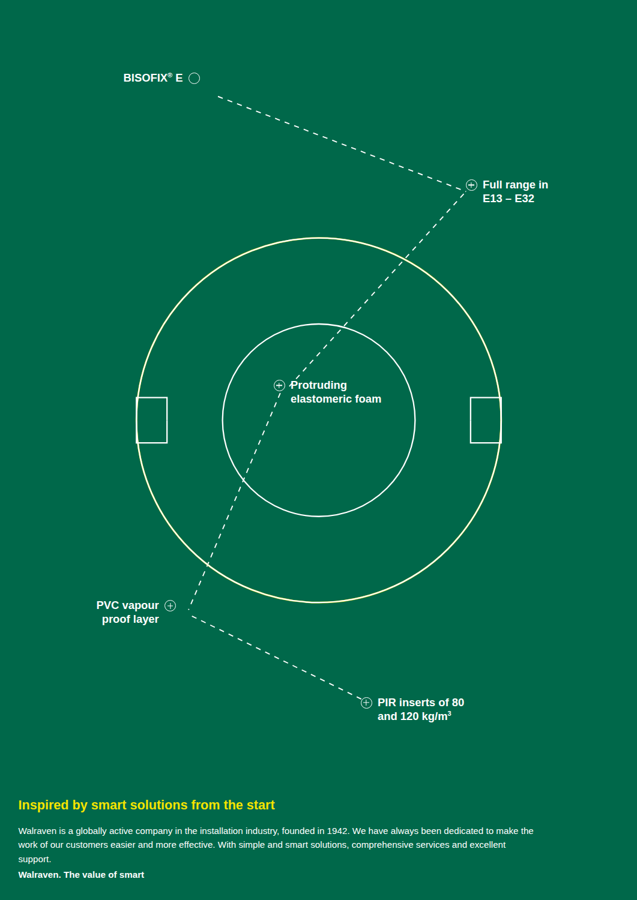BISOFIX E -> Full range
BISOFIX® E
Full range in
E13 – E32
Protruding
elastomeric foam
PVC vapour
proof layer
PIR inserts of 80
and 120 kg/m3
Inspired by smart solutions from the start
Walraven is a globally active company in the installation industry, founded in 1942. We have always been dedicated to make the work of our customers easier and more effective. With simple and smart solutions, comprehensive services and excellent support. Walraven. The value of smart